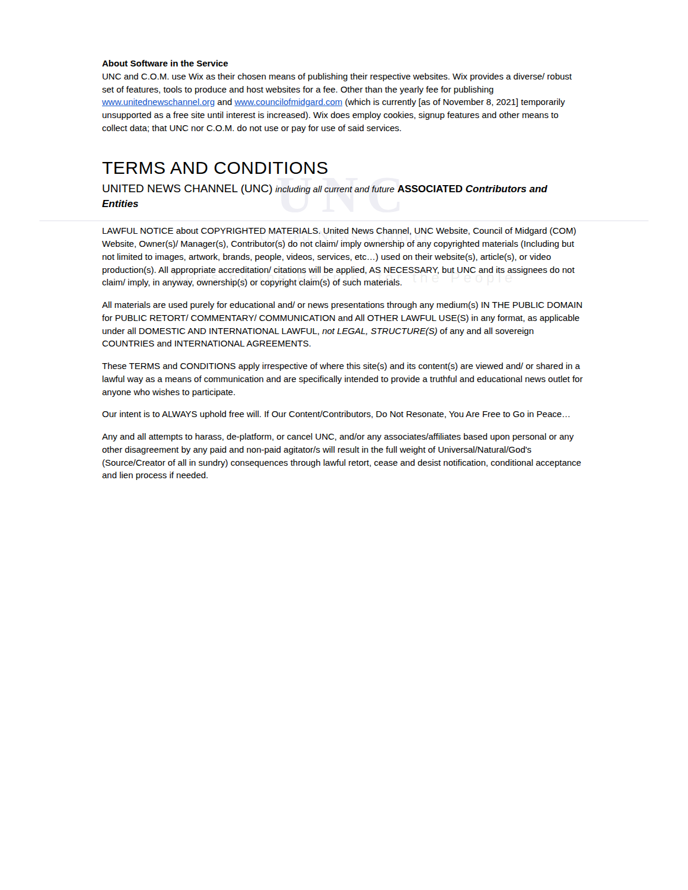UNC
United News Channel
News by the People, for the People
About Software in the Service
UNC and C.O.M. use Wix as their chosen means of publishing their respective websites. Wix provides a diverse/ robust set of features, tools to produce and host websites for a fee. Other than the yearly fee for publishing www.unitednewschannel.org and www.councilofmidgard.com (which is currently [as of November 8, 2021] temporarily unsupported as a free site until interest is increased). Wix does employ cookies, signup features and other means to collect data; that UNC nor C.O.M. do not use or pay for use of said services.
TERMS AND CONDITIONS
UNITED NEWS CHANNEL (UNC) including all current and future ASSOCIATED Contributors and Entities
LAWFUL NOTICE about COPYRIGHTED MATERIALS. United News Channel, UNC Website, Council of Midgard (COM) Website, Owner(s)/ Manager(s), Contributor(s) do not claim/ imply ownership of any copyrighted materials (Including but not limited to images, artwork, brands, people, videos, services, etc…) used on their website(s), article(s), or video production(s). All appropriate accreditation/ citations will be applied, AS NECESSARY, but UNC and its assignees do not claim/ imply, in anyway, ownership(s) or copyright claim(s) of such materials.
All materials are used purely for educational and/ or news presentations through any medium(s) IN THE PUBLIC DOMAIN for PUBLIC RETORT/ COMMENTARY/ COMMUNICATION and All OTHER LAWFUL USE(S) in any format, as applicable under all DOMESTIC AND INTERNATIONAL LAWFUL, not LEGAL, STRUCTURE(S) of any and all sovereign COUNTRIES and INTERNATIONAL AGREEMENTS.
These TERMS and CONDITIONS apply irrespective of where this site(s) and its content(s) are viewed and/ or shared in a lawful way as a means of communication and are specifically intended to provide a truthful and educational news outlet for anyone who wishes to participate.
Our intent is to ALWAYS uphold free will. If Our Content/Contributors, Do Not Resonate, You Are Free to Go in Peace…
Any and all attempts to harass, de-platform, or cancel UNC, and/or any associates/affiliates based upon personal or any other disagreement by any paid and non-paid agitator/s will result in the full weight of Universal/Natural/God's (Source/Creator of all in sundry) consequences through lawful retort, cease and desist notification, conditional acceptance and lien process if needed.